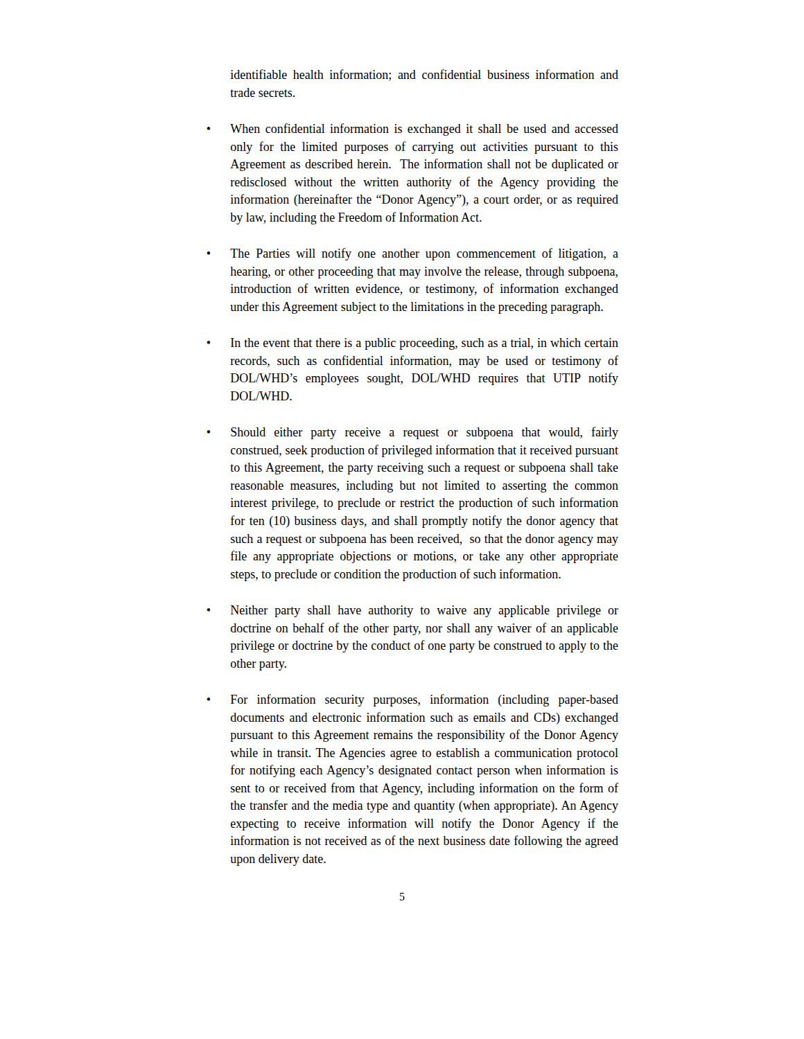identifiable health information; and confidential business information and trade secrets.
When confidential information is exchanged it shall be used and accessed only for the limited purposes of carrying out activities pursuant to this Agreement as described herein. The information shall not be duplicated or redisclosed without the written authority of the Agency providing the information (hereinafter the “Donor Agency”), a court order, or as required by law, including the Freedom of Information Act.
The Parties will notify one another upon commencement of litigation, a hearing, or other proceeding that may involve the release, through subpoena, introduction of written evidence, or testimony, of information exchanged under this Agreement subject to the limitations in the preceding paragraph.
In the event that there is a public proceeding, such as a trial, in which certain records, such as confidential information, may be used or testimony of DOL/WHD’s employees sought, DOL/WHD requires that UTIP notify DOL/WHD.
Should either party receive a request or subpoena that would, fairly construed, seek production of privileged information that it received pursuant to this Agreement, the party receiving such a request or subpoena shall take reasonable measures, including but not limited to asserting the common interest privilege, to preclude or restrict the production of such information for ten (10) business days, and shall promptly notify the donor agency that such a request or subpoena has been received, so that the donor agency may file any appropriate objections or motions, or take any other appropriate steps, to preclude or condition the production of such information.
Neither party shall have authority to waive any applicable privilege or doctrine on behalf of the other party, nor shall any waiver of an applicable privilege or doctrine by the conduct of one party be construed to apply to the other party.
For information security purposes, information (including paper-based documents and electronic information such as emails and CDs) exchanged pursuant to this Agreement remains the responsibility of the Donor Agency while in transit. The Agencies agree to establish a communication protocol for notifying each Agency’s designated contact person when information is sent to or received from that Agency, including information on the form of the transfer and the media type and quantity (when appropriate). An Agency expecting to receive information will notify the Donor Agency if the information is not received as of the next business date following the agreed upon delivery date.
5